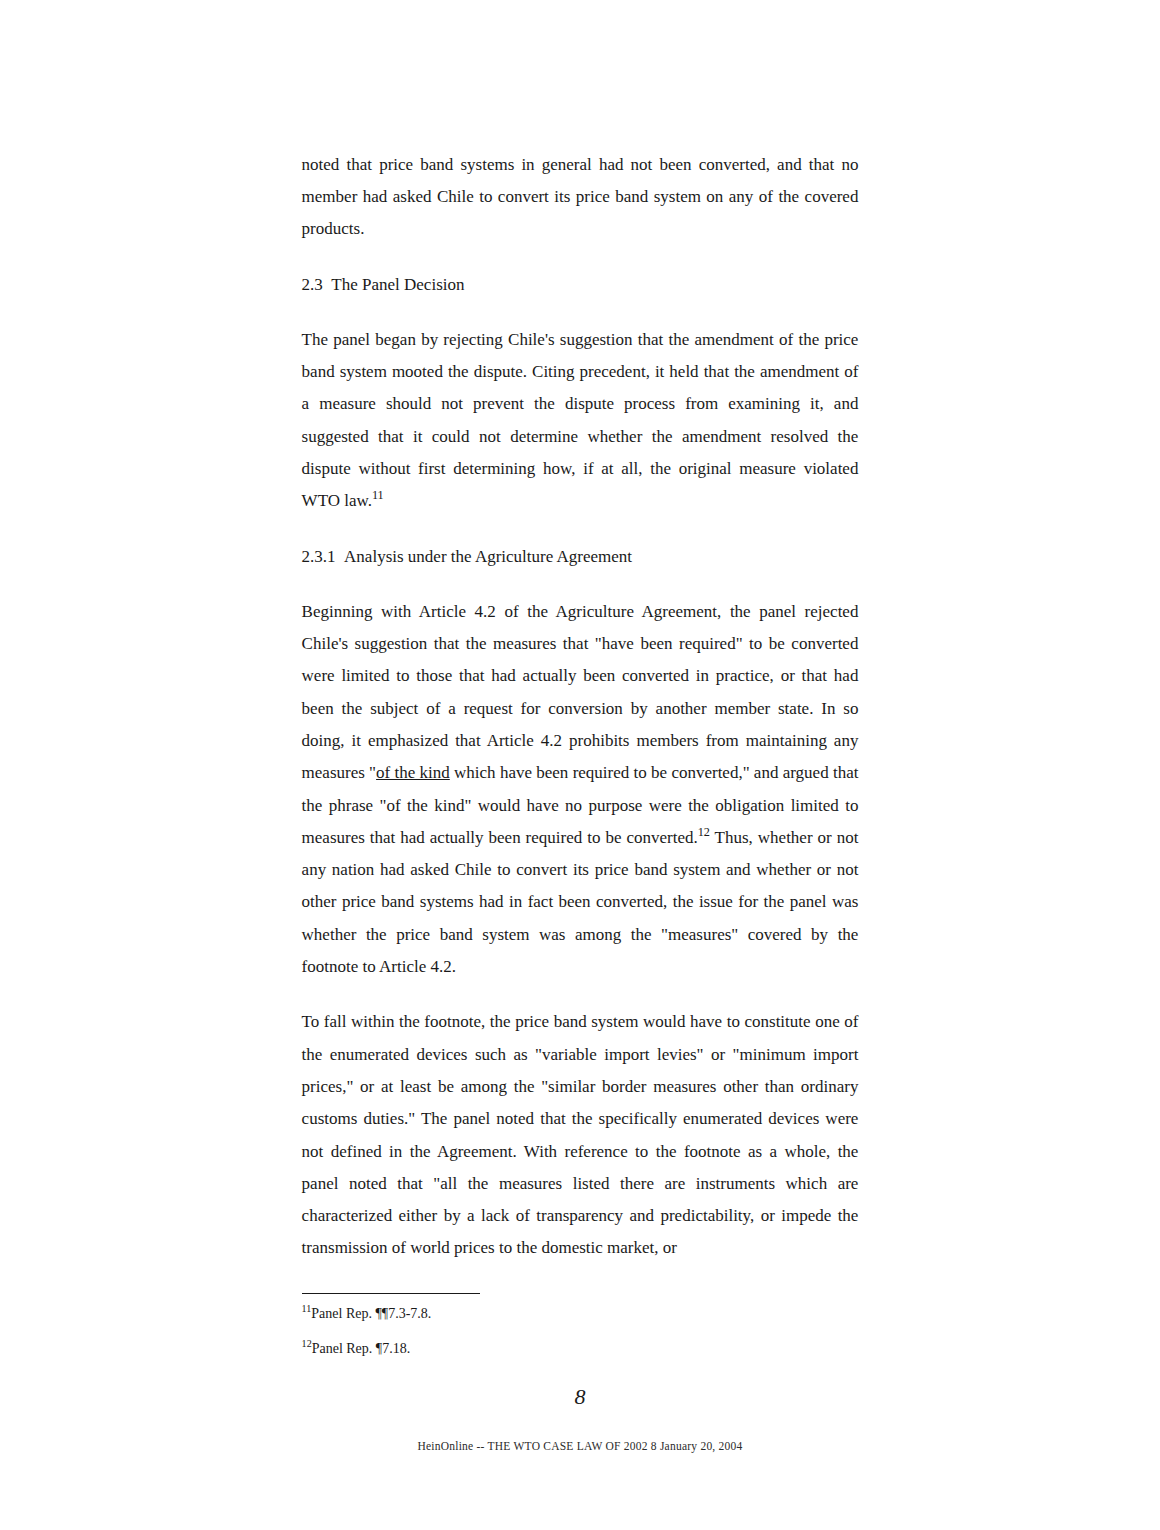noted that price band systems in general had not been converted, and that no member had asked Chile to convert its price band system on any of the covered products.
2.3 The Panel Decision
The panel began by rejecting Chile's suggestion that the amendment of the price band system mooted the dispute. Citing precedent, it held that the amendment of a measure should not prevent the dispute process from examining it, and suggested that it could not determine whether the amendment resolved the dispute without first determining how, if at all, the original measure violated WTO law.11
2.3.1 Analysis under the Agriculture Agreement
Beginning with Article 4.2 of the Agriculture Agreement, the panel rejected Chile's suggestion that the measures that "have been required" to be converted were limited to those that had actually been converted in practice, or that had been the subject of a request for conversion by another member state. In so doing, it emphasized that Article 4.2 prohibits members from maintaining any measures "of the kind which have been required to be converted," and argued that the phrase "of the kind" would have no purpose were the obligation limited to measures that had actually been required to be converted.12 Thus, whether or not any nation had asked Chile to convert its price band system and whether or not other price band systems had in fact been converted, the issue for the panel was whether the price band system was among the "measures" covered by the footnote to Article 4.2.
To fall within the footnote, the price band system would have to constitute one of the enumerated devices such as "variable import levies" or "minimum import prices," or at least be among the "similar border measures other than ordinary customs duties." The panel noted that the specifically enumerated devices were not defined in the Agreement. With reference to the footnote as a whole, the panel noted that "all the measures listed there are instruments which are characterized either by a lack of transparency and predictability, or impede the transmission of world prices to the domestic market, or
11Panel Rep. ¶¶7.3-7.8.
12Panel Rep. ¶7.18.
8
HeinOnline -- THE WTO CASE LAW OF 2002 8 January 20, 2004